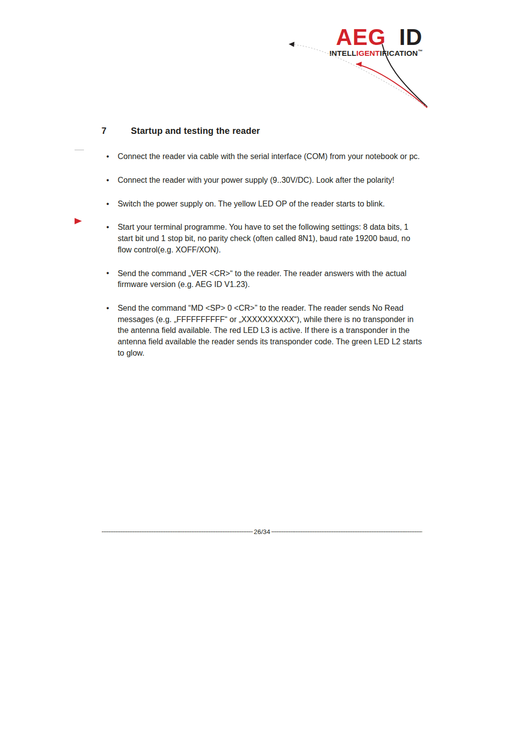AEG ID
INTELLIGENTIFICATION™
7 Startup and testing the reader
Connect the reader via cable with the serial interface (COM) from your notebook or pc.
Connect the reader with your power supply (9..30V/DC). Look after the polarity!
Switch the power supply on. The yellow LED OP of the reader starts to blink.
Start your terminal programme. You have to set the following settings: 8 data bits, 1 start bit und 1 stop bit, no parity check (often called 8N1), baud rate 19200 baud, no flow control(e.g. XOFF/XON).
Send the command „VER <CR>“ to the reader. The reader answers with the actual firmware version (e.g. AEG ID V1.23).
Send the command “MD <SP> 0 <CR>” to the reader. The reader sends No Read messages (e.g. „FFFFFFFFFF“ or „XXXXXXXXXX“), while there is no transponder in the antenna field available. The red LED L3 is active. If there is a transponder in the antenna field available the reader sends its transponder code. The green LED L2 starts to glow.
--------------------------------------------------------------------------------------------------------------- 26/34 ---------------------------------------------------------------------------------------------------------------